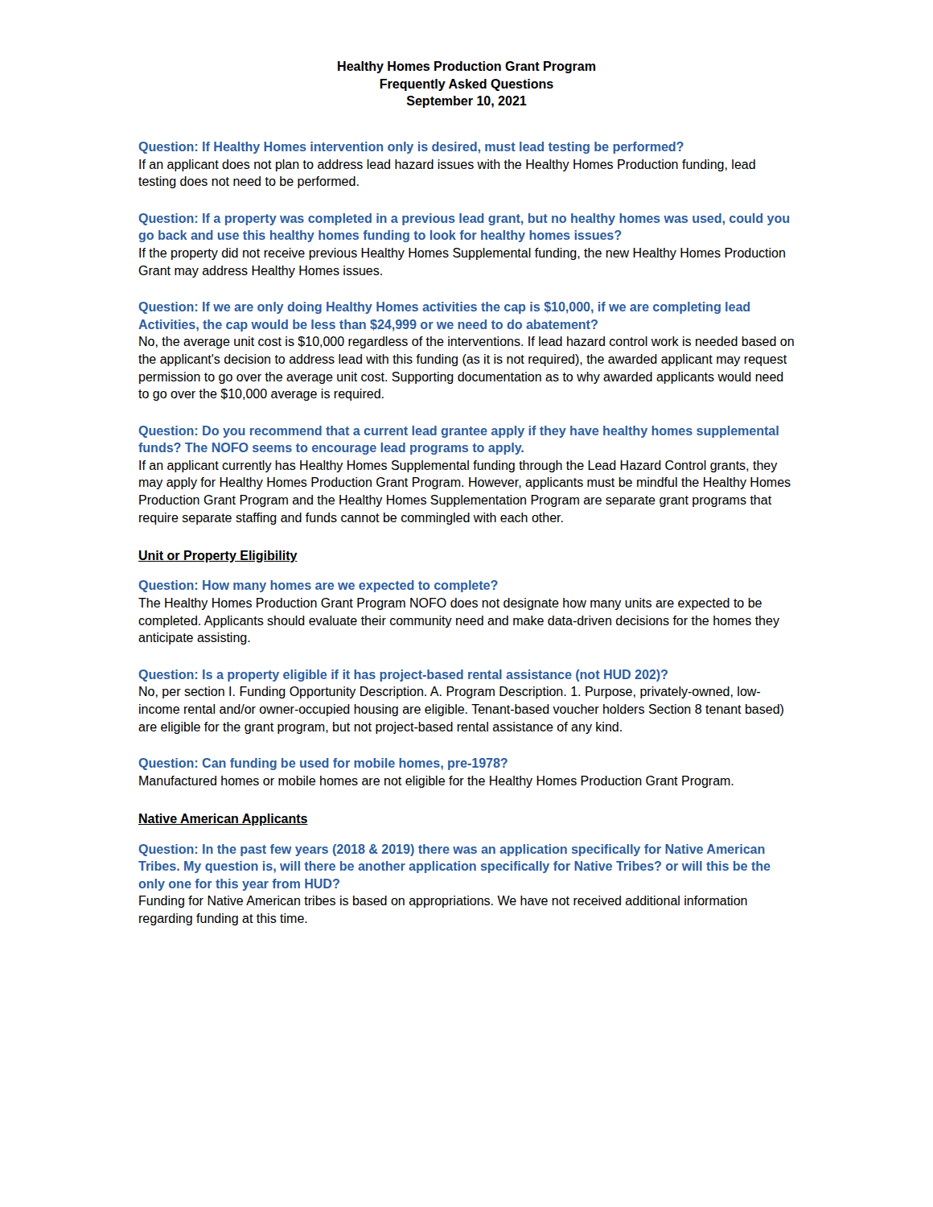Healthy Homes Production Grant Program
Frequently Asked Questions
September 10, 2021
Question: If Healthy Homes intervention only is desired, must lead testing be performed?
If an applicant does not plan to address lead hazard issues with the Healthy Homes Production funding, lead testing does not need to be performed.
Question: If a property was completed in a previous lead grant, but no healthy homes was used, could you go back and use this healthy homes funding to look for healthy homes issues?
If the property did not receive previous Healthy Homes Supplemental funding, the new Healthy Homes Production Grant may address Healthy Homes issues.
Question: If we are only doing Healthy Homes activities the cap is $10,000, if we are completing lead Activities, the cap would be less than $24,999 or we need to do abatement?
No, the average unit cost is $10,000 regardless of the interventions. If lead hazard control work is needed based on the applicant's decision to address lead with this funding (as it is not required), the awarded applicant may request permission to go over the average unit cost. Supporting documentation as to why awarded applicants would need to go over the $10,000 average is required.
Question: Do you recommend that a current lead grantee apply if they have healthy homes supplemental funds? The NOFO seems to encourage lead programs to apply.
If an applicant currently has Healthy Homes Supplemental funding through the Lead Hazard Control grants, they may apply for Healthy Homes Production Grant Program. However, applicants must be mindful the Healthy Homes Production Grant Program and the Healthy Homes Supplementation Program are separate grant programs that require separate staffing and funds cannot be commingled with each other.
Unit or Property Eligibility
Question: How many homes are we expected to complete?
The Healthy Homes Production Grant Program NOFO does not designate how many units are expected to be completed. Applicants should evaluate their community need and make data-driven decisions for the homes they anticipate assisting.
Question: Is a property eligible if it has project-based rental assistance (not HUD 202)?
No, per section I. Funding Opportunity Description. A. Program Description. 1. Purpose, privately-owned, low-income rental and/or owner-occupied housing are eligible. Tenant-based voucher holders Section 8 tenant based) are eligible for the grant program, but not project-based rental assistance of any kind.
Question: Can funding be used for mobile homes, pre-1978?
Manufactured homes or mobile homes are not eligible for the Healthy Homes Production Grant Program.
Native American Applicants
Question: In the past few years (2018 & 2019) there was an application specifically for Native American Tribes. My question is, will there be another application specifically for Native Tribes? or will this be the only one for this year from HUD?
Funding for Native American tribes is based on appropriations. We have not received additional information regarding funding at this time.